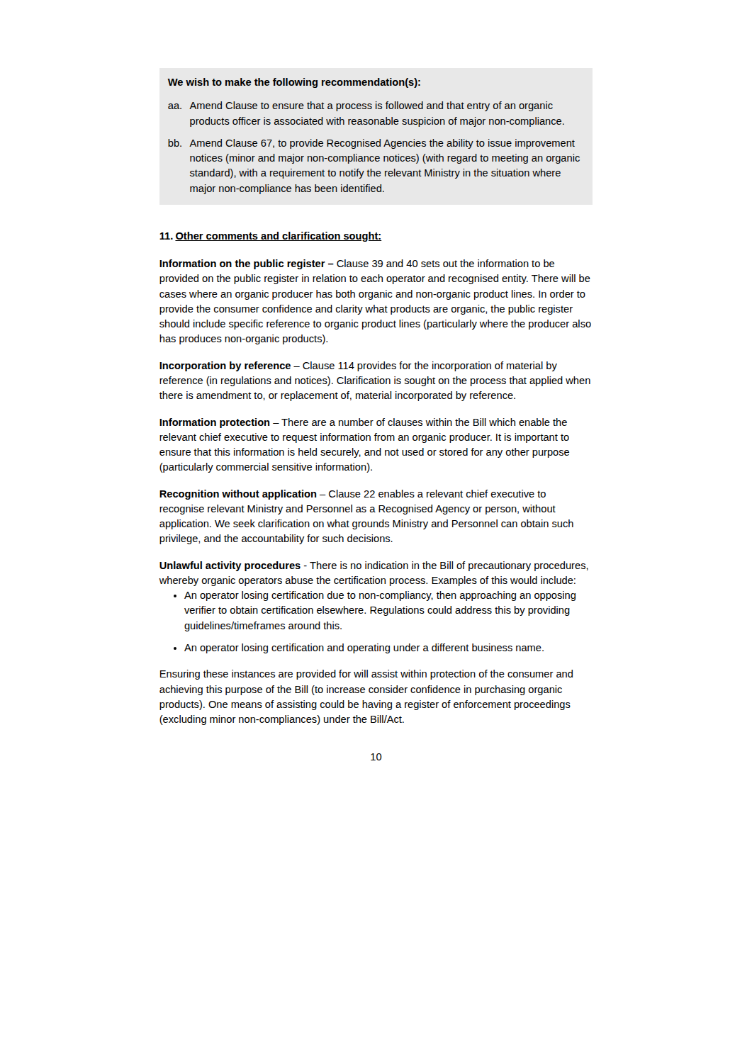We wish to make the following recommendation(s):
aa. Amend Clause to ensure that a process is followed and that entry of an organic products officer is associated with reasonable suspicion of major non-compliance.
bb. Amend Clause 67, to provide Recognised Agencies the ability to issue improvement notices (minor and major non-compliance notices) (with regard to meeting an organic standard), with a requirement to notify the relevant Ministry in the situation where major non-compliance has been identified.
11. Other comments and clarification sought:
Information on the public register – Clause 39 and 40 sets out the information to be provided on the public register in relation to each operator and recognised entity. There will be cases where an organic producer has both organic and non-organic product lines. In order to provide the consumer confidence and clarity what products are organic, the public register should include specific reference to organic product lines (particularly where the producer also has produces non-organic products).
Incorporation by reference – Clause 114 provides for the incorporation of material by reference (in regulations and notices). Clarification is sought on the process that applied when there is amendment to, or replacement of, material incorporated by reference.
Information protection – There are a number of clauses within the Bill which enable the relevant chief executive to request information from an organic producer. It is important to ensure that this information is held securely, and not used or stored for any other purpose (particularly commercial sensitive information).
Recognition without application – Clause 22 enables a relevant chief executive to recognise relevant Ministry and Personnel as a Recognised Agency or person, without application. We seek clarification on what grounds Ministry and Personnel can obtain such privilege, and the accountability for such decisions.
Unlawful activity procedures - There is no indication in the Bill of precautionary procedures, whereby organic operators abuse the certification process. Examples of this would include:
An operator losing certification due to non-compliancy, then approaching an opposing verifier to obtain certification elsewhere. Regulations could address this by providing guidelines/timeframes around this.
An operator losing certification and operating under a different business name.
Ensuring these instances are provided for will assist within protection of the consumer and achieving this purpose of the Bill (to increase consider confidence in purchasing organic products). One means of assisting could be having a register of enforcement proceedings (excluding minor non-compliances) under the Bill/Act.
10